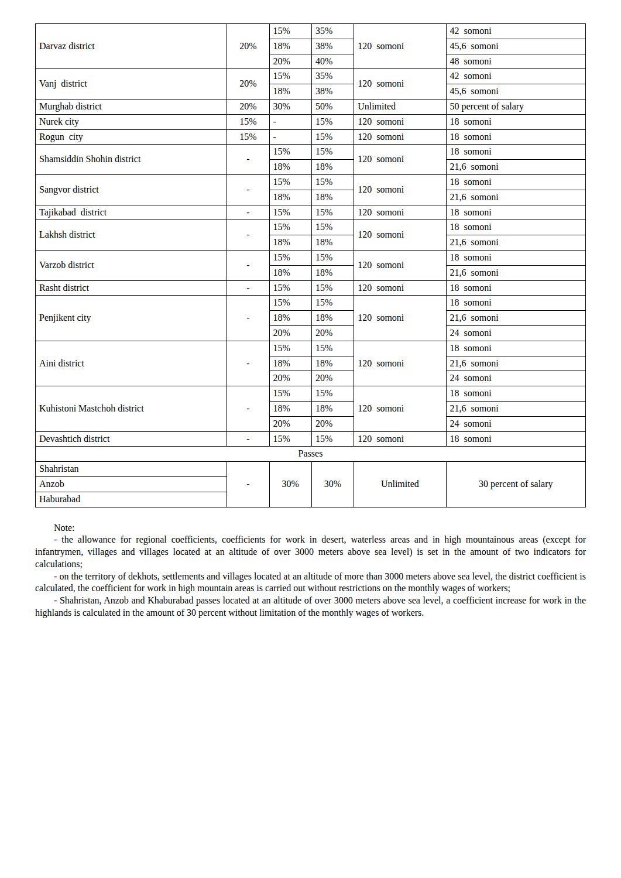| Darvaz district | 20% | 15% | 35% | 120 somoni | 42 somoni |
| 18% | 38% | 45,6 somoni |
| 20% | 40% | 48 somoni |
| Vanj district | 20% | 15% | 35% | 120 somoni | 42 somoni |
| 18% | 38% | 45,6 somoni |
| Murghab district | 20% | 30% | 50% | Unlimited | 50 percent of salary |
| Nurek city | 15% | - | 15% | 120 somoni | 18 somoni |
| Rogun city | 15% | - | 15% | 120 somoni | 18 somoni |
| Shamsiddin Shohin district | - | 15% | 15% | 120 somoni | 18 somoni |
| 18% | 18% | 21,6 somoni |
| Sangvor district | - | 15% | 15% | 120 somoni | 18 somoni |
| 18% | 18% | 21,6 somoni |
| Tajikabad district | - | 15% | 15% | 120 somoni | 18 somoni |
| Lakhsh district | - | 15% | 15% | 120 somoni | 18 somoni |
| 18% | 18% | 21,6 somoni |
| Varzob district | - | 15% | 15% | 120 somoni | 18 somoni |
| 18% | 18% | 21,6 somoni |
| Rasht district | - | 15% | 15% | 120 somoni | 18 somoni |
| Penjikent city | - | 15% | 15% | 120 somoni | 18 somoni |
| 18% | 18% | 21,6 somoni |
| 20% | 20% | 24 somoni |
| Aini district | - | 15% | 15% | 120 somoni | 18 somoni |
| 18% | 18% | 21,6 somoni |
| 20% | 20% | 24 somoni |
| Kuhistoni Mastchoh district | - | 15% | 15% | 120 somoni | 18 somoni |
| 18% | 18% | 21,6 somoni |
| 20% | 20% | 24 somoni |
| Devashtich district | - | 15% | 15% | 120 somoni | 18 somoni |
| Passes |
| Shahristan | - | 30% | 30% | Unlimited | 30 percent of salary |
| Anzob |
| Haburabad |
Note:
- the allowance for regional coefficients, coefficients for work in desert, waterless areas and in high mountainous areas (except for infantrymen, villages and villages located at an altitude of over 3000 meters above sea level) is set in the amount of two indicators for calculations;
- on the territory of dekhots, settlements and villages located at an altitude of more than 3000 meters above sea level, the district coefficient is calculated, the coefficient for work in high mountain areas is carried out without restrictions on the monthly wages of workers;
- Shahristan, Anzob and Khaburabad passes located at an altitude of over 3000 meters above sea level, a coefficient increase for work in the highlands is calculated in the amount of 30 percent without limitation of the monthly wages of workers.